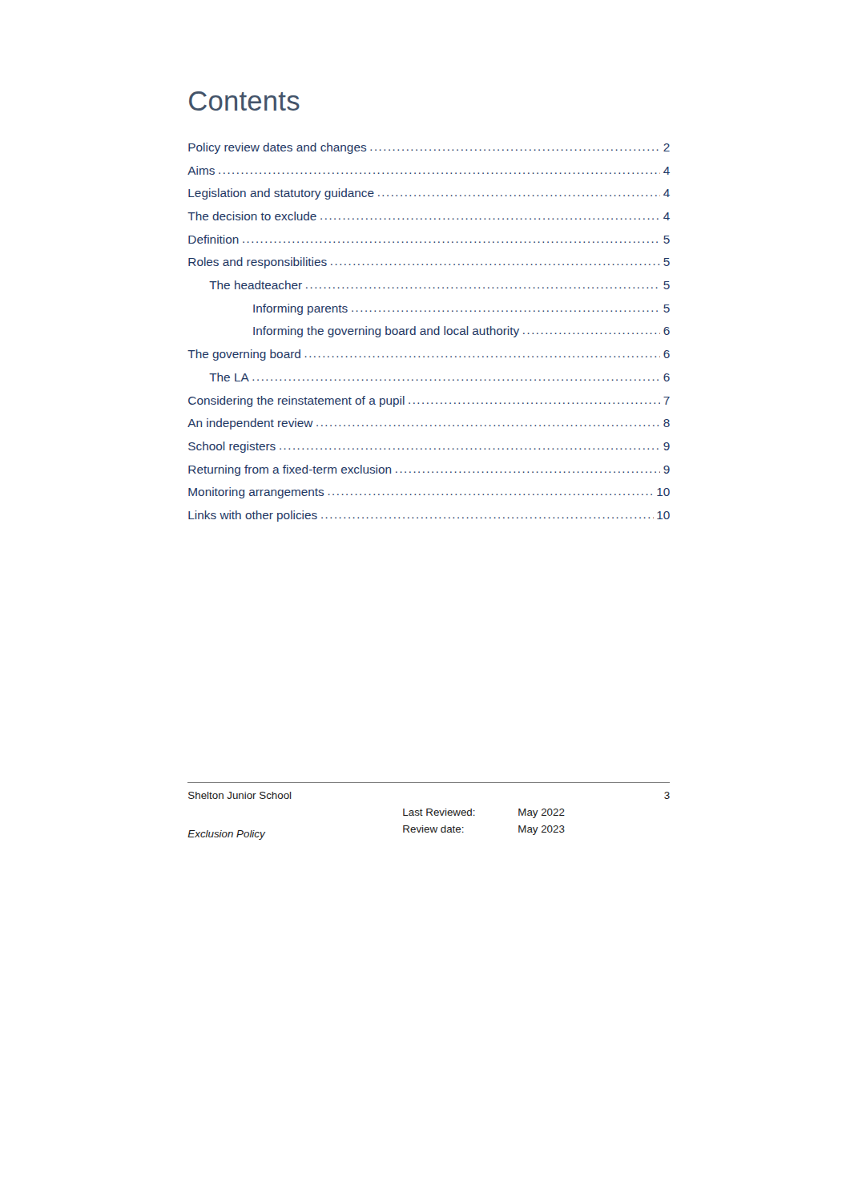Contents
Policy review dates and changes ........................................................................................... 2
Aims ................................................................................................................................. 4
Legislation and statutory guidance ..................................................................................... 4
The decision to exclude ..................................................................................................... 4
Definition ....................................................................................................................... 5
Roles and responsibilities ................................................................................................. 5
The headteacher ..................................................................................................... 5
Informing parents ............................................................................................. 5
Informing the governing board and local authority ..................................................... 6
The governing board ....................................................................................................... 6
The LA ..................................................................................................................... 6
Considering the reinstatement of a pupil ......................................................................... 7
An independent review ..................................................................................................... 8
School registers ............................................................................................................. 9
Returning from a fixed-term exclusion ............................................................................. 9
Monitoring arrangements ............................................................................................. 10
Links with other policies ............................................................................................... 10
Shelton Junior School
Exclusion Policy
Last Reviewed: May 2022 Review date: May 2023
3